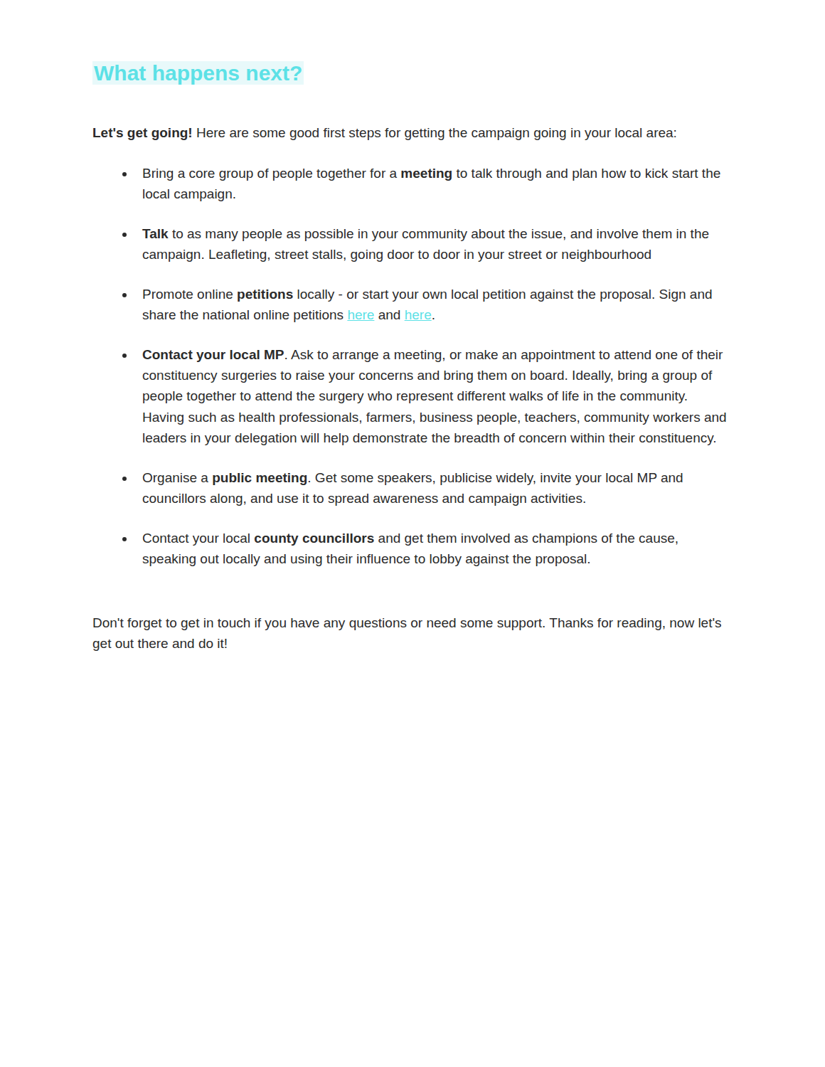What happens next?
Let's get going! Here are some good first steps for getting the campaign going in your local area:
Bring a core group of people together for a meeting to talk through and plan how to kick start the local campaign.
Talk to as many people as possible in your community about the issue, and involve them in the campaign. Leafleting, street stalls, going door to door in your street or neighbourhood
Promote online petitions locally - or start your own local petition against the proposal. Sign and share the national online petitions here and here.
Contact your local MP. Ask to arrange a meeting, or make an appointment to attend one of their constituency surgeries to raise your concerns and bring them on board. Ideally, bring a group of people together to attend the surgery who represent different walks of life in the community. Having such as health professionals, farmers, business people, teachers, community workers and leaders in your delegation will help demonstrate the breadth of concern within their constituency.
Organise a public meeting. Get some speakers, publicise widely, invite your local MP and councillors along, and use it to spread awareness and campaign activities.
Contact your local county councillors and get them involved as champions of the cause, speaking out locally and using their influence to lobby against the proposal.
Don't forget to get in touch if you have any questions or need some support. Thanks for reading, now let's get out there and do it!